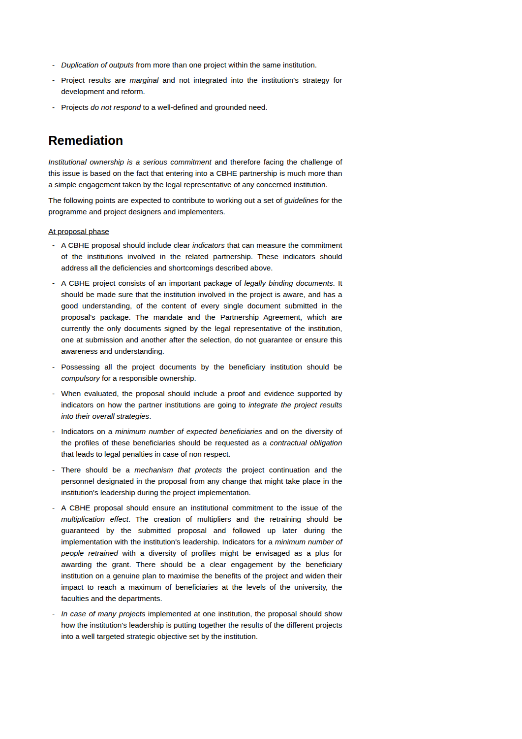Duplication of outputs from more than one project within the same institution.
Project results are marginal and not integrated into the institution's strategy for development and reform.
Projects do not respond to a well-defined and grounded need.
Remediation
Institutional ownership is a serious commitment and therefore facing the challenge of this issue is based on the fact that entering into a CBHE partnership is much more than a simple engagement taken by the legal representative of any concerned institution.
The following points are expected to contribute to working out a set of guidelines for the programme and project designers and implementers.
At proposal phase
A CBHE proposal should include clear indicators that can measure the commitment of the institutions involved in the related partnership. These indicators should address all the deficiencies and shortcomings described above.
A CBHE project consists of an important package of legally binding documents. It should be made sure that the institution involved in the project is aware, and has a good understanding, of the content of every single document submitted in the proposal's package. The mandate and the Partnership Agreement, which are currently the only documents signed by the legal representative of the institution, one at submission and another after the selection, do not guarantee or ensure this awareness and understanding.
Possessing all the project documents by the beneficiary institution should be compulsory for a responsible ownership.
When evaluated, the proposal should include a proof and evidence supported by indicators on how the partner institutions are going to integrate the project results into their overall strategies.
Indicators on a minimum number of expected beneficiaries and on the diversity of the profiles of these beneficiaries should be requested as a contractual obligation that leads to legal penalties in case of non respect.
There should be a mechanism that protects the project continuation and the personnel designated in the proposal from any change that might take place in the institution's leadership during the project implementation.
A CBHE proposal should ensure an institutional commitment to the issue of the multiplication effect. The creation of multipliers and the retraining should be guaranteed by the submitted proposal and followed up later during the implementation with the institution's leadership. Indicators for a minimum number of people retrained with a diversity of profiles might be envisaged as a plus for awarding the grant. There should be a clear engagement by the beneficiary institution on a genuine plan to maximise the benefits of the project and widen their impact to reach a maximum of beneficiaries at the levels of the university, the faculties and the departments.
In case of many projects implemented at one institution, the proposal should show how the institution's leadership is putting together the results of the different projects into a well targeted strategic objective set by the institution.